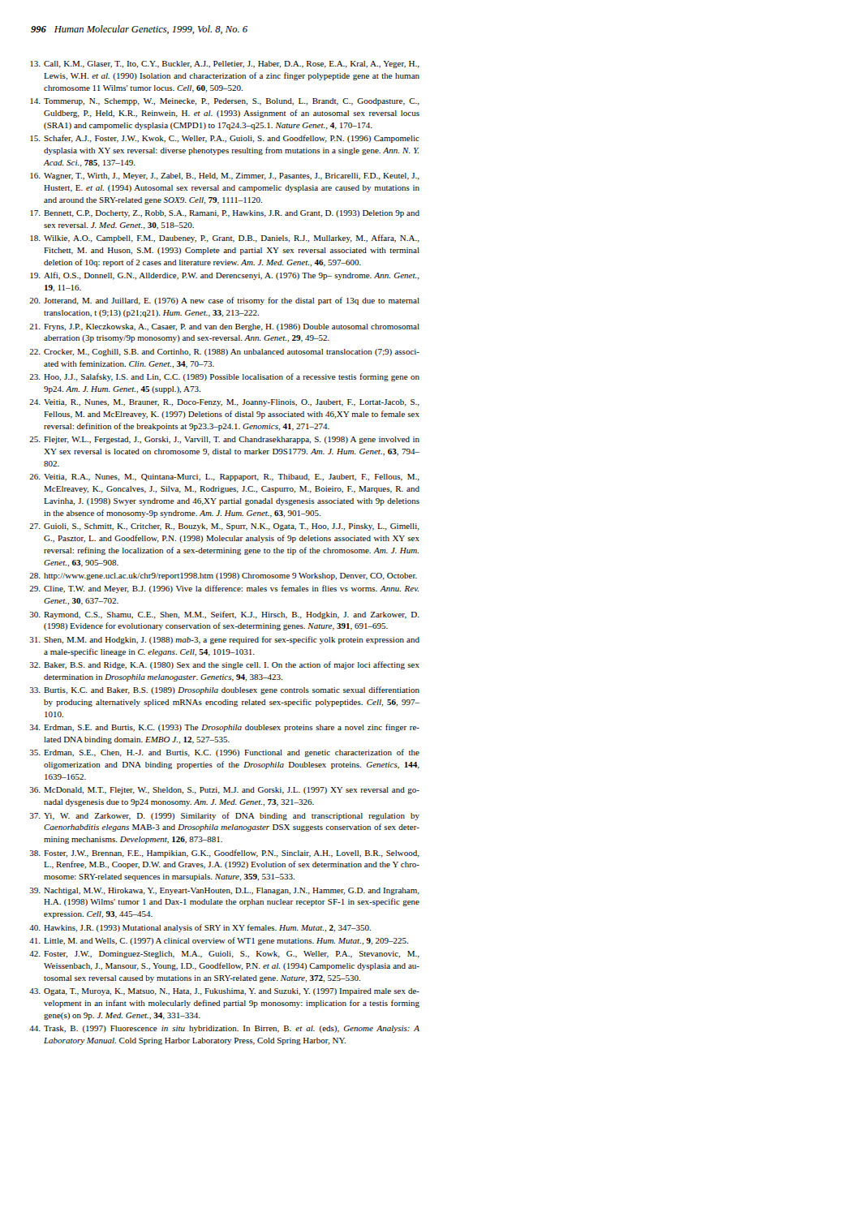996 Human Molecular Genetics, 1999, Vol. 8, No. 6
13. Call, K.M., Glaser, T., Ito, C.Y., Buckler, A.J., Pelletier, J., Haber, D.A., Rose, E.A., Kral, A., Yeger, H., Lewis, W.H. et al. (1990) Isolation and characterization of a zinc finger polypeptide gene at the human chromosome 11 Wilms' tumor locus. Cell, 60, 509–520.
14. Tommerup, N., Schempp, W., Meinecke, P., Pedersen, S., Bolund, L., Brandt, C., Goodpasture, C., Guldberg, P., Held, K.R., Reinwein, H. et al. (1993) Assignment of an autosomal sex reversal locus (SRA1) and campomelic dysplasia (CMPD1) to 17q24.3–q25.1. Nature Genet., 4, 170–174.
15. Schafer, A.J., Foster, J.W., Kwok, C., Weller, P.A., Guioli, S. and Goodfellow, P.N. (1996) Campomelic dysplasia with XY sex reversal: diverse phenotypes resulting from mutations in a single gene. Ann. N. Y. Acad. Sci., 785, 137–149.
16. Wagner, T., Wirth, J., Meyer, J., Zabel, B., Held, M., Zimmer, J., Pasantes, J., Bricarelli, F.D., Keutel, J., Hustert, E. et al. (1994) Autosomal sex reversal and campomelic dysplasia are caused by mutations in and around the SRY-related gene SOX9. Cell, 79, 1111–1120.
17. Bennett, C.P., Docherty, Z., Robb, S.A., Ramani, P., Hawkins, J.R. and Grant, D. (1993) Deletion 9p and sex reversal. J. Med. Genet., 30, 518–520.
18. Wilkie, A.O., Campbell, F.M., Daubeney, P., Grant, D.B., Daniels, R.J., Mullarkey, M., Affara, N.A., Fitchett, M. and Huson, S.M. (1993) Complete and partial XY sex reversal associated with terminal deletion of 10q: report of 2 cases and literature review. Am. J. Med. Genet., 46, 597–600.
19. Alfi, O.S., Donnell, G.N., Allderdice, P.W. and Derencsenyi, A. (1976) The 9p– syndrome. Ann. Genet., 19, 11–16.
20. Jotterand, M. and Juillard, E. (1976) A new case of trisomy for the distal part of 13q due to maternal translocation, t (9;13) (p21;q21). Hum. Genet., 33, 213–222.
21. Fryns, J.P., Kleczkowska, A., Casaer, P. and van den Berghe, H. (1986) Double autosomal chromosomal aberration (3p trisomy/9p monosomy) and sex-reversal. Ann. Genet., 29, 49–52.
22. Crocker, M., Coghill, S.B. and Cortinho, R. (1988) An unbalanced autosomal translocation (7;9) associated with feminization. Clin. Genet., 34, 70–73.
23. Hoo, J.J., Salafsky, I.S. and Lin, C.C. (1989) Possible localisation of a recessive testis forming gene on 9p24. Am. J. Hum. Genet., 45 (suppl.), A73.
24. Veitia, R., Nunes, M., Brauner, R., Doco-Fenzy, M., Joanny-Flinois, O., Jaubert, F., Lortat-Jacob, S., Fellous, M. and McElreavey, K. (1997) Deletions of distal 9p associated with 46,XY male to female sex reversal: definition of the breakpoints at 9p23.3–p24.1. Genomics, 41, 271–274.
25. Flejter, W.L., Fergestad, J., Gorski, J., Varvill, T. and Chandrasekharappa, S. (1998) A gene involved in XY sex reversal is located on chromosome 9, distal to marker D9S1779. Am. J. Hum. Genet., 63, 794–802.
26. Veitia, R.A., Nunes, M., Quintana-Murci, L., Rappaport, R., Thibaud, E., Jaubert, F., Fellous, M., McElreavey, K., Goncalves, J., Silva, M., Rodrigues, J.C., Caspurro, M., Boieiro, F., Marques, R. and Lavinha, J. (1998) Swyer syndrome and 46,XY partial gonadal dysgenesis associated with 9p deletions in the absence of monosomy-9p syndrome. Am. J. Hum. Genet., 63, 901–905.
27. Guioli, S., Schmitt, K., Critcher, R., Bouzyk, M., Spurr, N.K., Ogata, T., Hoo, J.J., Pinsky, L., Gimelli, G., Pasztor, L. and Goodfellow, P.N. (1998) Molecular analysis of 9p deletions associated with XY sex reversal: refining the localization of a sex-determining gene to the tip of the chromosome. Am. J. Hum. Genet., 63, 905–908.
28. http://www.gene.ucl.ac.uk/chr9/report1998.htm (1998) Chromosome 9 Workshop, Denver, CO, October.
29. Cline, T.W. and Meyer, B.J. (1996) Vive la difference: males vs females in flies vs worms. Annu. Rev. Genet., 30, 637–702.
30. Raymond, C.S., Shamu, C.E., Shen, M.M., Seifert, K.J., Hirsch, B., Hodgkin, J. and Zarkower, D. (1998) Evidence for evolutionary conservation of sex-determining genes. Nature, 391, 691–695.
31. Shen, M.M. and Hodgkin, J. (1988) mab-3, a gene required for sex-specific yolk protein expression and a male-specific lineage in C. elegans. Cell, 54, 1019–1031.
32. Baker, B.S. and Ridge, K.A. (1980) Sex and the single cell. I. On the action of major loci affecting sex determination in Drosophila melanogaster. Genetics, 94, 383–423.
33. Burtis, K.C. and Baker, B.S. (1989) Drosophila doublesex gene controls somatic sexual differentiation by producing alternatively spliced mRNAs encoding related sex-specific polypeptides. Cell, 56, 997–1010.
34. Erdman, S.E. and Burtis, K.C. (1993) The Drosophila doublesex proteins share a novel zinc finger related DNA binding domain. EMBO J., 12, 527–535.
35. Erdman, S.E., Chen, H.-J. and Burtis, K.C. (1996) Functional and genetic characterization of the oligomerization and DNA binding properties of the Drosophila Doublesex proteins. Genetics, 144, 1639–1652.
36. McDonald, M.T., Flejter, W., Sheldon, S., Putzi, M.J. and Gorski, J.L. (1997) XY sex reversal and gonadal dysgenesis due to 9p24 monosomy. Am. J. Med. Genet., 73, 321–326.
37. Yi, W. and Zarkower, D. (1999) Similarity of DNA binding and transcriptional regulation by Caenorhabditis elegans MAB-3 and Drosophila melanogaster DSX suggests conservation of sex determining mechanisms. Development, 126, 873–881.
38. Foster, J.W., Brennan, F.E., Hampikian, G.K., Goodfellow, P.N., Sinclair, A.H., Lovell, B.R., Selwood, L., Renfree, M.B., Cooper, D.W. and Graves, J.A. (1992) Evolution of sex determination and the Y chromosome: SRY-related sequences in marsupials. Nature, 359, 531–533.
39. Nachtigal, M.W., Hirokawa, Y., Enyeart-VanHouten, D.L., Flanagan, J.N., Hammer, G.D. and Ingraham, H.A. (1998) Wilms' tumor 1 and Dax-1 modulate the orphan nuclear receptor SF-1 in sex-specific gene expression. Cell, 93, 445–454.
40. Hawkins, J.R. (1993) Mutational analysis of SRY in XY females. Hum. Mutat., 2, 347–350.
41. Little, M. and Wells, C. (1997) A clinical overview of WT1 gene mutations. Hum. Mutat., 9, 209–225.
42. Foster, J.W., Dominguez-Steglich, M.A., Guioli, S., Kowk, G., Weller, P.A., Stevanovic, M., Weissenbach, J., Mansour, S., Young, I.D., Goodfellow, P.N. et al. (1994) Campomelic dysplasia and autosomal sex reversal caused by mutations in an SRY-related gene. Nature, 372, 525–530.
43. Ogata, T., Muroya, K., Matsuo, N., Hata, J., Fukushima, Y. and Suzuki, Y. (1997) Impaired male sex development in an infant with molecularly defined partial 9p monosomy: implication for a testis forming gene(s) on 9p. J. Med. Genet., 34, 331–334.
44. Trask, B. (1997) Fluorescence in situ hybridization. In Birren, B. et al. (eds), Genome Analysis: A Laboratory Manual. Cold Spring Harbor Laboratory Press, Cold Spring Harbor, NY.